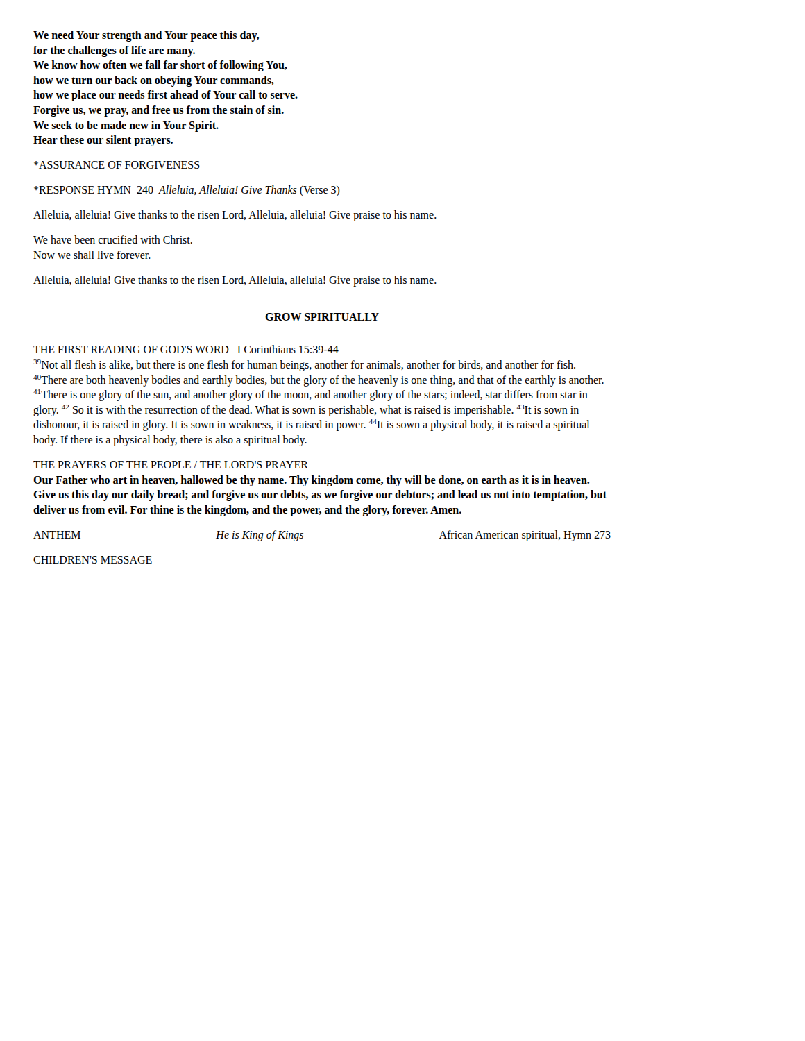We need Your strength and Your peace this day,
for the challenges of life are many.
We know how often we fall far short of following You,
how we turn our back on obeying Your commands,
how we place our needs first ahead of Your call to serve.
Forgive us, we pray, and free us from the stain of sin.
We seek to be made new in Your Spirit.
Hear these our silent prayers.
*ASSURANCE OF FORGIVENESS
*RESPONSE HYMN 240 Alleluia, Alleluia! Give Thanks (Verse 3)
Alleluia, alleluia! Give thanks to the risen Lord, Alleluia, alleluia! Give praise to his name.
We have been crucified with Christ.
Now we shall live forever.
Alleluia, alleluia! Give thanks to the risen Lord, Alleluia, alleluia! Give praise to his name.
GROW SPIRITUALLY
THE FIRST READING OF GOD'S WORD I Corinthians 15:39-44
39Not all flesh is alike, but there is one flesh for human beings, another for animals, another for birds, and another for fish. 40There are both heavenly bodies and earthly bodies, but the glory of the heavenly is one thing, and that of the earthly is another. 41There is one glory of the sun, and another glory of the moon, and another glory of the stars; indeed, star differs from star in glory. 42 So it is with the resurrection of the dead. What is sown is perishable, what is raised is imperishable. 43It is sown in dishonour, it is raised in glory. It is sown in weakness, it is raised in power. 44It is sown a physical body, it is raised a spiritual body. If there is a physical body, there is also a spiritual body.
THE PRAYERS OF THE PEOPLE / THE LORD'S PRAYER
Our Father who art in heaven, hallowed be thy name. Thy kingdom come, thy will be done, on earth as it is in heaven. Give us this day our daily bread; and forgive us our debts, as we forgive our debtors; and lead us not into temptation, but deliver us from evil. For thine is the kingdom, and the power, and the glory, forever. Amen.
ANTHEM He is King of Kings African American spiritual, Hymn 273
CHILDREN'S MESSAGE